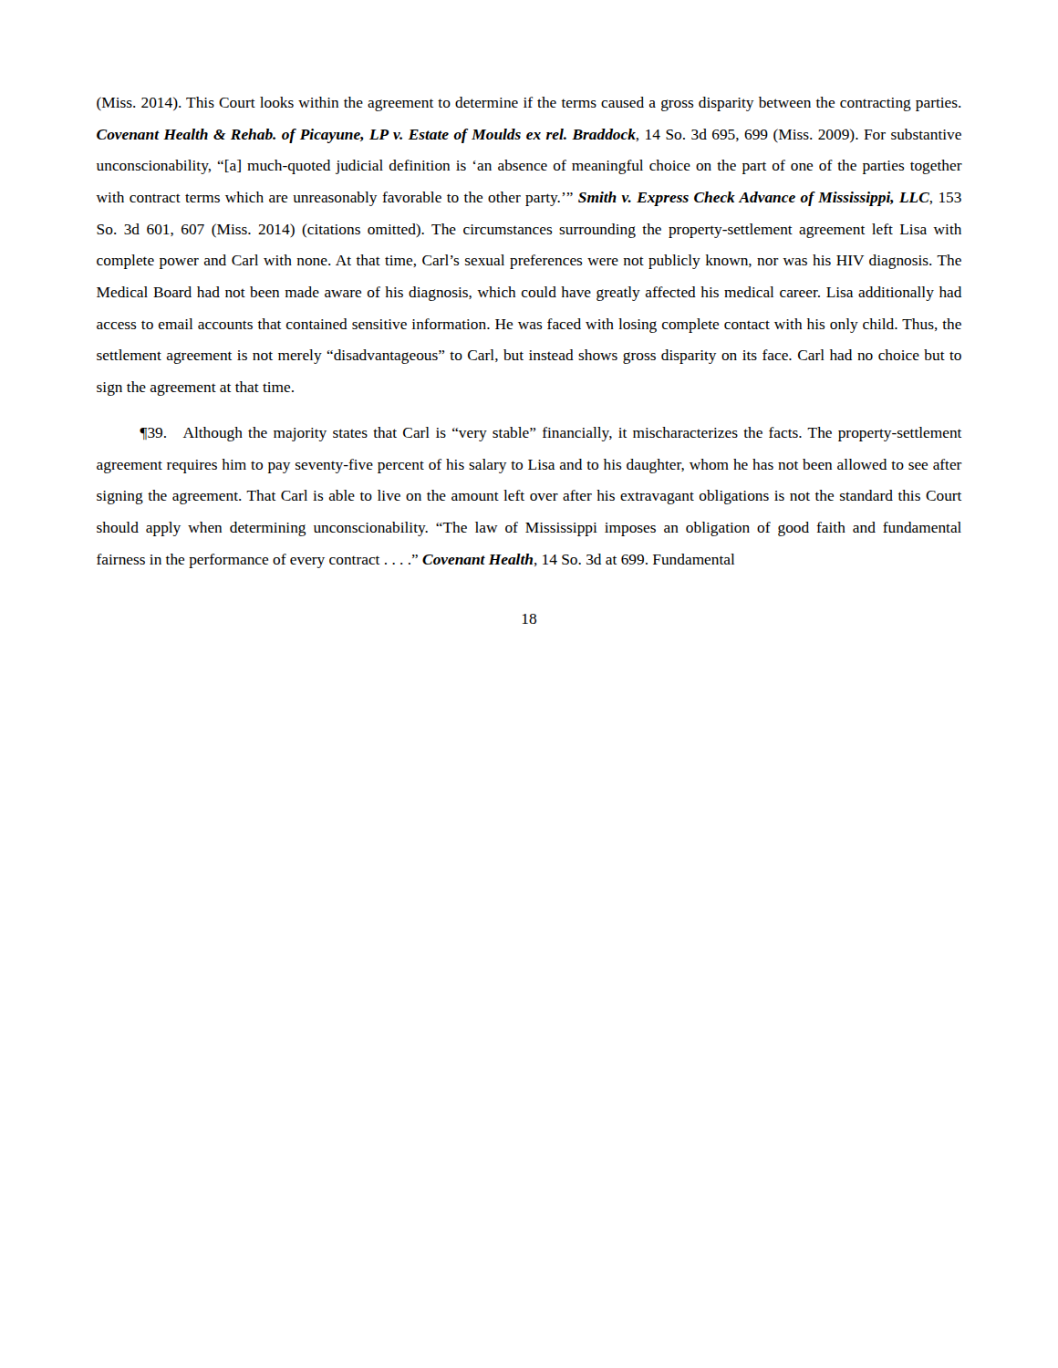(Miss. 2014). This Court looks within the agreement to determine if the terms caused a gross disparity between the contracting parties. Covenant Health & Rehab. of Picayune, LP v. Estate of Moulds ex rel. Braddock, 14 So. 3d 695, 699 (Miss. 2009). For substantive unconscionability, “[a] much-quoted judicial definition is ‘an absence of meaningful choice on the part of one of the parties together with contract terms which are unreasonably favorable to the other party.’” Smith v. Express Check Advance of Mississippi, LLC, 153 So. 3d 601, 607 (Miss. 2014) (citations omitted). The circumstances surrounding the property-settlement agreement left Lisa with complete power and Carl with none. At that time, Carl’s sexual preferences were not publicly known, nor was his HIV diagnosis. The Medical Board had not been made aware of his diagnosis, which could have greatly affected his medical career. Lisa additionally had access to email accounts that contained sensitive information. He was faced with losing complete contact with his only child. Thus, the settlement agreement is not merely “disadvantageous” to Carl, but instead shows gross disparity on its face. Carl had no choice but to sign the agreement at that time.
¶39. Although the majority states that Carl is “very stable” financially, it mischaracterizes the facts. The property-settlement agreement requires him to pay seventy-five percent of his salary to Lisa and to his daughter, whom he has not been allowed to see after signing the agreement. That Carl is able to live on the amount left over after his extravagant obligations is not the standard this Court should apply when determining unconscionability. “The law of Mississippi imposes an obligation of good faith and fundamental fairness in the performance of every contract . . . .” Covenant Health, 14 So. 3d at 699. Fundamental
18